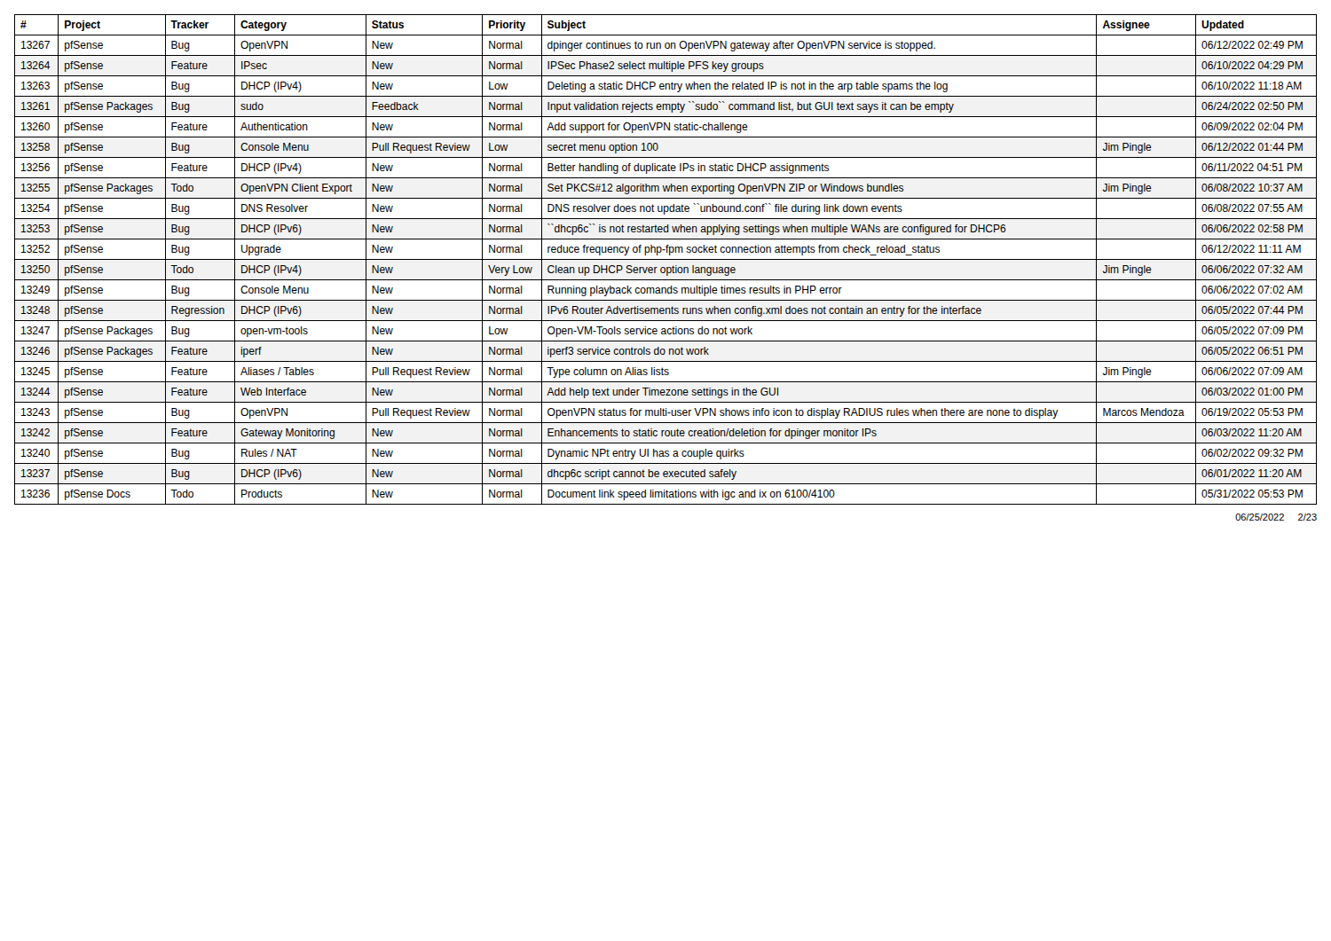Redmine issue list
| # | Project | Tracker | Category | Status | Priority | Subject | Assignee | Updated |
| --- | --- | --- | --- | --- | --- | --- | --- | --- |
| 13267 | pfSense | Bug | OpenVPN | New | Normal | dpinger continues to run on OpenVPN gateway after OpenVPN service is stopped. | | 06/12/2022 02:49 PM |
| 13264 | pfSense | Feature | IPsec | New | Normal | IPSec Phase2 select multiple PFS key groups | | 06/10/2022 04:29 PM |
| 13263 | pfSense | Bug | DHCP (IPv4) | New | Low | Deleting a static DHCP entry when the related IP is not in the arp table spams the log | | 06/10/2022 11:18 AM |
| 13261 | pfSense Packages | Bug | sudo | Feedback | Normal | Input validation rejects empty ``sudo`` command list, but GUI text says it can be empty | | 06/24/2022 02:50 PM |
| 13260 | pfSense | Feature | Authentication | New | Normal | Add support for OpenVPN static-challenge | | 06/09/2022 02:04 PM |
| 13258 | pfSense | Bug | Console Menu | Pull Request Review | Low | secret menu option 100 | Jim Pingle | 06/12/2022 01:44 PM |
| 13256 | pfSense | Feature | DHCP (IPv4) | New | Normal | Better handling of duplicate IPs in static DHCP assignments | | 06/11/2022 04:51 PM |
| 13255 | pfSense Packages | Todo | OpenVPN Client Export | New | Normal | Set PKCS#12 algorithm when exporting OpenVPN ZIP or Windows bundles | Jim Pingle | 06/08/2022 10:37 AM |
| 13254 | pfSense | Bug | DNS Resolver | New | Normal | DNS resolver does not update ``unbound.conf`` file during link down events | | 06/08/2022 07:55 AM |
| 13253 | pfSense | Bug | DHCP (IPv6) | New | Normal | ``dhcp6c`` is not restarted when applying settings when multiple WANs are configured for DHCP6 | | 06/06/2022 02:58 PM |
| 13252 | pfSense | Bug | Upgrade | New | Normal | reduce frequency of php-fpm socket connection attempts from check_reload_status | | 06/12/2022 11:11 AM |
| 13250 | pfSense | Todo | DHCP (IPv4) | New | Very Low | Clean up DHCP Server option language | Jim Pingle | 06/06/2022 07:32 AM |
| 13249 | pfSense | Bug | Console Menu | New | Normal | Running playback comands multiple times results in PHP error | | 06/06/2022 07:02 AM |
| 13248 | pfSense | Regression | DHCP (IPv6) | New | Normal | IPv6 Router Advertisements runs when config.xml does not contain an entry for the interface | | 06/05/2022 07:44 PM |
| 13247 | pfSense Packages | Bug | open-vm-tools | New | Low | Open-VM-Tools service actions do not work | | 06/05/2022 07:09 PM |
| 13246 | pfSense Packages | Feature | iperf | New | Normal | iperf3 service controls do not work | | 06/05/2022 06:51 PM |
| 13245 | pfSense | Feature | Aliases / Tables | Pull Request Review | Normal | Type column on Alias lists | Jim Pingle | 06/06/2022 07:09 AM |
| 13244 | pfSense | Feature | Web Interface | New | Normal | Add help text under Timezone settings in the GUI | | 06/03/2022 01:00 PM |
| 13243 | pfSense | Bug | OpenVPN | Pull Request Review | Normal | OpenVPN status for multi-user VPN shows info icon to display RADIUS rules when there are none to display | Marcos Mendoza | 06/19/2022 05:53 PM |
| 13242 | pfSense | Feature | Gateway Monitoring | New | Normal | Enhancements to static route creation/deletion for dpinger monitor IPs | | 06/03/2022 11:20 AM |
| 13240 | pfSense | Bug | Rules / NAT | New | Normal | Dynamic NPt entry UI has a couple quirks | | 06/02/2022 09:32 PM |
| 13237 | pfSense | Bug | DHCP (IPv6) | New | Normal | dhcp6c script cannot be executed safely | | 06/01/2022 11:20 AM |
| 13236 | pfSense Docs | Todo | Products | New | Normal | Document link speed limitations with igc and ix on 6100/4100 | | 05/31/2022 05:53 PM |
06/25/2022 2/23